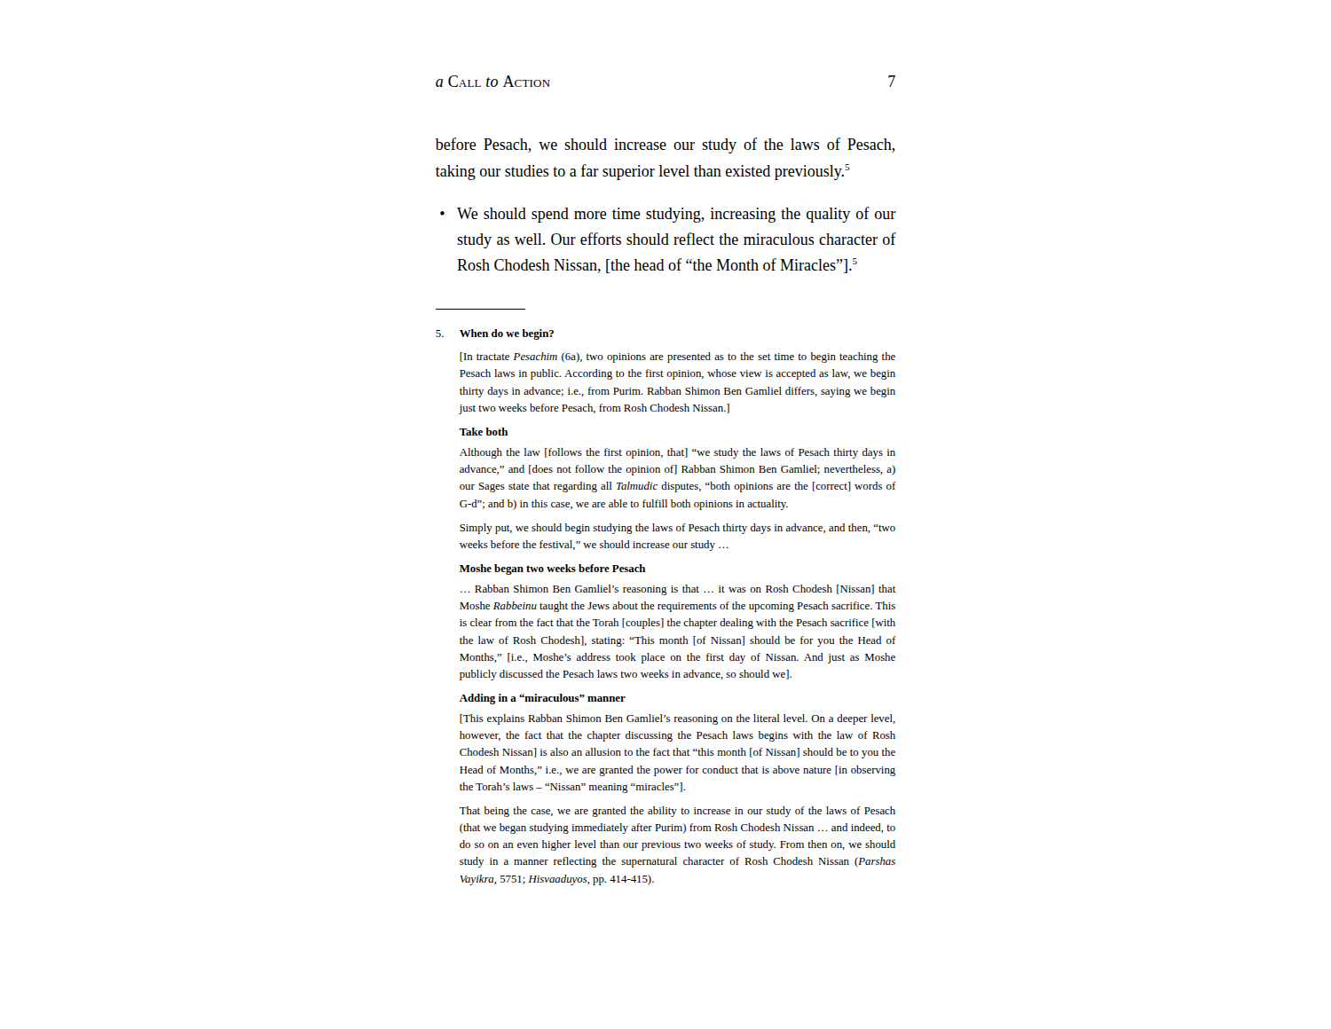a Call to Action
7
before Pesach, we should increase our study of the laws of Pesach, taking our studies to a far superior level than existed previously.5
We should spend more time studying, increasing the quality of our study as well. Our efforts should reflect the miraculous character of Rosh Chodesh Nissan, [the head of “the Month of Miracles”].5
5.
When do we begin?
[In tractate Pesachim (6a), two opinions are presented as to the set time to begin teaching the Pesach laws in public. According to the first opinion, whose view is accepted as law, we begin thirty days in advance; i.e., from Purim. Rabban Shimon Ben Gamliel differs, saying we begin just two weeks before Pesach, from Rosh Chodesh Nissan.]
Take both
Although the law [follows the first opinion, that] “we study the laws of Pesach thirty days in advance,” and [does not follow the opinion of] Rabban Shimon Ben Gamliel; nevertheless, a) our Sages state that regarding all Talmudic disputes, “both opinions are the [correct] words of G-d”; and b) in this case, we are able to fulfill both opinions in actuality.
Simply put, we should begin studying the laws of Pesach thirty days in advance, and then, “two weeks before the festival,” we should increase our study …
Moshe began two weeks before Pesach
… Rabban Shimon Ben Gamliel’s reasoning is that … it was on Rosh Chodesh [Nissan] that Moshe Rabbeinu taught the Jews about the requirements of the upcoming Pesach sacrifice. This is clear from the fact that the Torah [couples] the chapter dealing with the Pesach sacrifice [with the law of Rosh Chodesh], stating: “This month [of Nissan] should be for you the Head of Months,” [i.e., Moshe’s address took place on the first day of Nissan. And just as Moshe publicly discussed the Pesach laws two weeks in advance, so should we].
Adding in a “miraculous” manner
[This explains Rabban Shimon Ben Gamliel’s reasoning on the literal level. On a deeper level, however, the fact that the chapter discussing the Pesach laws begins with the law of Rosh Chodesh Nissan] is also an allusion to the fact that “this month [of Nissan] should be to you the Head of Months,” i.e., we are granted the power for conduct that is above nature [in observing the Torah’s laws – “Nissan” meaning “miracles”].
That being the case, we are granted the ability to increase in our study of the laws of Pesach (that we began studying immediately after Purim) from Rosh Chodesh Nissan … and indeed, to do so on an even higher level than our previous two weeks of study. From then on, we should study in a manner reflecting the supernatural character of Rosh Chodesh Nissan (Parshas Vayikra, 5751; Hisvaaduyos, pp. 414-415).